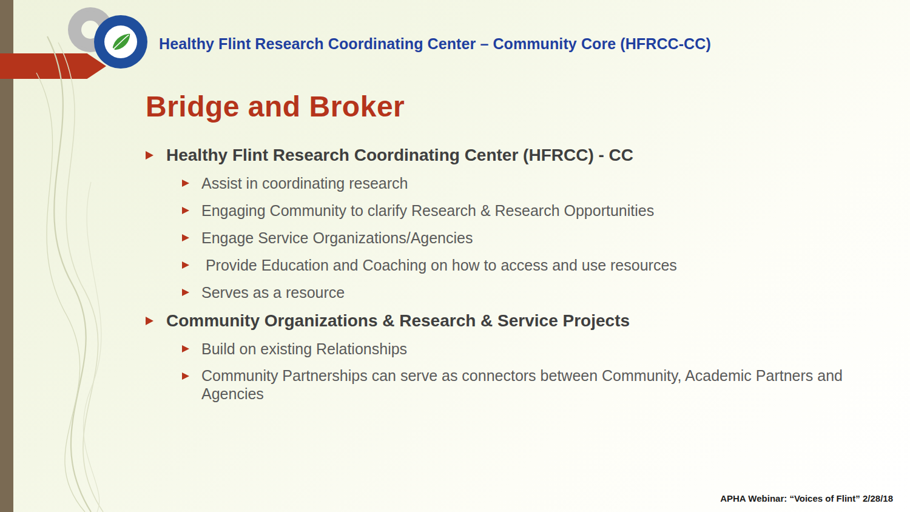Healthy Flint Research Coordinating Center – Community Core (HFRCC-CC)
Bridge and Broker
Healthy Flint Research Coordinating Center (HFRCC) - CC
Assist in coordinating research
Engaging Community to clarify Research & Research Opportunities
Engage Service Organizations/Agencies
Provide Education and Coaching on how to access and use resources
Serves as a resource
Community Organizations & Research & Service Projects
Build on existing Relationships
Community Partnerships can serve as connectors between Community, Academic Partners and Agencies
APHA Webinar: “Voices of Flint” 2/28/18